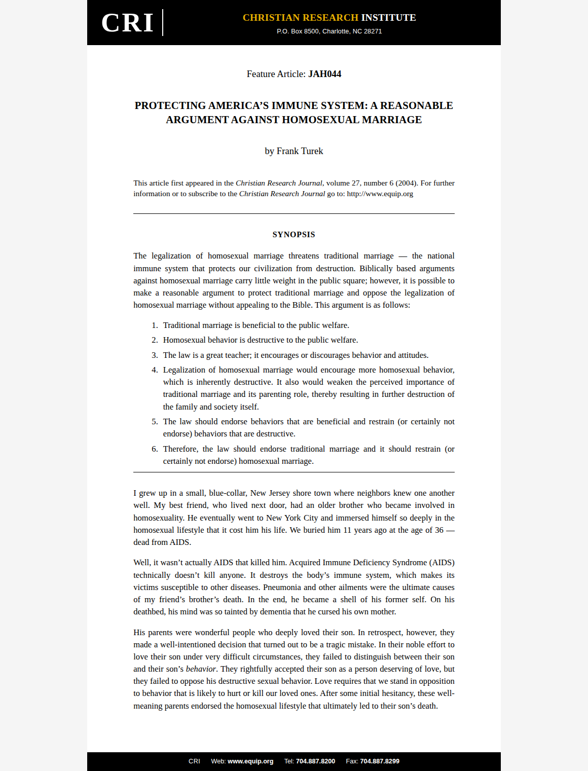CRI
CHRISTIAN RESEARCH INSTITUTE
P.O. Box 8500, Charlotte, NC 28271
Feature Article: JAH044
Protecting America’s Immune System: A Reasonable Argument Against Homosexual Marriage
by Frank Turek
This article first appeared in the Christian Research Journal, volume 27, number 6 (2004). For further information or to subscribe to the Christian Research Journal go to: http://www.equip.org
SYNOPSIS
The legalization of homosexual marriage threatens traditional marriage — the national immune system that protects our civilization from destruction. Biblically based arguments against homosexual marriage carry little weight in the public square; however, it is possible to make a reasonable argument to protect traditional marriage and oppose the legalization of homosexual marriage without appealing to the Bible. This argument is as follows:
Traditional marriage is beneficial to the public welfare.
Homosexual behavior is destructive to the public welfare.
The law is a great teacher; it encourages or discourages behavior and attitudes.
Legalization of homosexual marriage would encourage more homosexual behavior, which is inherently destructive. It also would weaken the perceived importance of traditional marriage and its parenting role, thereby resulting in further destruction of the family and society itself.
The law should endorse behaviors that are beneficial and restrain (or certainly not endorse) behaviors that are destructive.
Therefore, the law should endorse traditional marriage and it should restrain (or certainly not endorse) homosexual marriage.
I grew up in a small, blue-collar, New Jersey shore town where neighbors knew one another well. My best friend, who lived next door, had an older brother who became involved in homosexuality. He eventually went to New York City and immersed himself so deeply in the homosexual lifestyle that it cost him his life. We buried him 11 years ago at the age of 36 — dead from AIDS.
Well, it wasn’t actually AIDS that killed him. Acquired Immune Deficiency Syndrome (AIDS) technically doesn’t kill anyone. It destroys the body’s immune system, which makes its victims susceptible to other diseases. Pneumonia and other ailments were the ultimate causes of my friend’s brother’s death. In the end, he became a shell of his former self. On his deathbed, his mind was so tainted by dementia that he cursed his own mother.
His parents were wonderful people who deeply loved their son. In retrospect, however, they made a well-intentioned decision that turned out to be a tragic mistake. In their noble effort to love their son under very difficult circumstances, they failed to distinguish between their son and their son’s behavior. They rightfully accepted their son as a person deserving of love, but they failed to oppose his destructive sexual behavior. Love requires that we stand in opposition to behavior that is likely to hurt or kill our loved ones. After some initial hesitancy, these well-meaning parents endorsed the homosexual lifestyle that ultimately led to their son’s death.
CRI Web: www.equip.org Tel: 704.887.8200 Fax: 704.887.8299